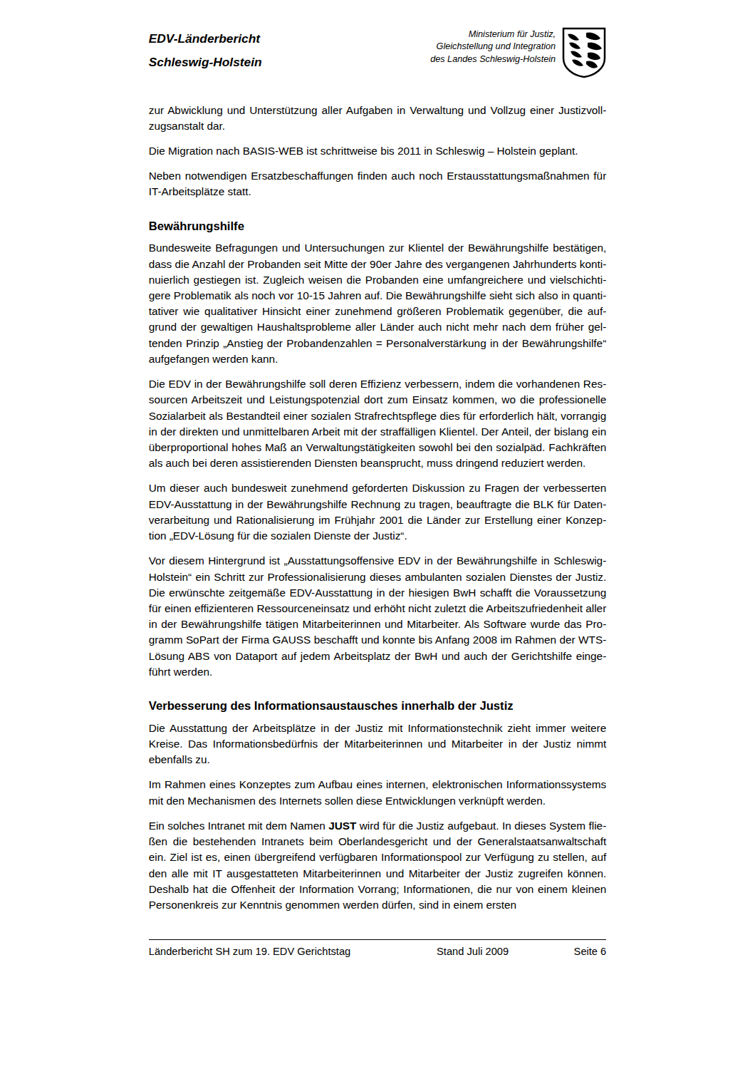EDV-Länderbericht
Schleswig-Holstein
Ministerium für Justiz,
Gleichstellung und Integration
des Landes Schleswig-Holstein
zur Abwicklung und Unterstützung aller Aufgaben in Verwaltung und Vollzug einer Justizvollzugsanstalt dar.
Die Migration nach BASIS-WEB ist schrittweise bis 2011 in Schleswig – Holstein geplant.
Neben notwendigen Ersatzbeschaffungen finden auch noch Erstausstattungsmaßnahmen für IT-Arbeitsplätze statt.
Bewährungshilfe
Bundesweite Befragungen und Untersuchungen zur Klientel der Bewährungshilfe bestätigen, dass die Anzahl der Probanden seit Mitte der 90er Jahre des vergangenen Jahrhunderts kontinuierlich gestiegen ist. Zugleich weisen die Probanden eine umfangreichere und vielschichtigere Problematik als noch vor 10-15 Jahren auf. Die Bewährungshilfe sieht sich also in quantitativer wie qualitativer Hinsicht einer zunehmend größeren Problematik gegenüber, die aufgrund der gewaltigen Haushaltsprobleme aller Länder auch nicht mehr nach dem früher geltenden Prinzip „Anstieg der Probandenzahlen = Personalverstärkung in der Bewährungshilfe“ aufgefangen werden kann.
Die EDV in der Bewährungshilfe soll deren Effizienz verbessern, indem die vorhandenen Ressourcen Arbeitszeit und Leistungspotenzial dort zum Einsatz kommen, wo die professionelle Sozialarbeit als Bestandteil einer sozialen Strafrechtspflege dies für erforderlich hält, vorrangig in der direkten und unmittelbaren Arbeit mit der straffälligen Klientel. Der Anteil, der bislang ein überproportional hohes Maß an Verwaltungstätigkeiten sowohl bei den sozialpäd. Fachkräften als auch bei deren assistierenden Diensten beansprucht, muss dringend reduziert werden.
Um dieser auch bundesweit zunehmend geforderten Diskussion zu Fragen der verbesserten EDV-Ausstattung in der Bewährungshilfe Rechnung zu tragen, beauftragte die BLK für Datenverarbeitung und Rationalisierung im Frühjahr 2001 die Länder zur Erstellung einer Konzeption „EDV-Lösung für die sozialen Dienste der Justiz“.
Vor diesem Hintergrund ist „Ausstattungsoffensive EDV in der Bewährungshilfe in Schleswig-Holstein“ ein Schritt zur Professionalisierung dieses ambulanten sozialen Dienstes der Justiz. Die erwünschte zeitgemäße EDV-Ausstattung in der hiesigen BwH schafft die Voraussetzung für einen effizienteren Ressourceneinsatz und erhöht nicht zuletzt die Arbeitszufriedenheit aller in der Bewährungshilfe tätigen Mitarbeiterinnen und Mitarbeiter. Als Software wurde das Programm SoPart der Firma GAUSS beschafft und konnte bis Anfang 2008 im Rahmen der WTS-Lösung ABS von Dataport auf jedem Arbeitsplatz der BwH und auch der Gerichtshilfe eingeführt werden.
Verbesserung des Informationsaustausches innerhalb der Justiz
Die Ausstattung der Arbeitsplätze in der Justiz mit Informationstechnik zieht immer weitere Kreise. Das Informationsbedürfnis der Mitarbeiterinnen und Mitarbeiter in der Justiz nimmt ebenfalls zu.
Im Rahmen eines Konzeptes zum Aufbau eines internen, elektronischen Informationssystems mit den Mechanismen des Internets sollen diese Entwicklungen verknüpft werden.
Ein solches Intranet mit dem Namen JUST wird für die Justiz aufgebaut. In dieses System fließen die bestehenden Intranets beim Oberlandesgericht und der Generalstaatsanwaltschaft ein. Ziel ist es, einen übergreifend verfügbaren Informationspool zur Verfügung zu stellen, auf den alle mit IT ausgestatteten Mitarbeiterinnen und Mitarbeiter der Justiz zugreifen können. Deshalb hat die Offenheit der Information Vorrang; Informationen, die nur von einem kleinen Personenkreis zur Kenntnis genommen werden dürfen, sind in einem ersten
Länderbericht SH zum 19. EDV Gerichtstag
Stand Juli 2009
Seite 6